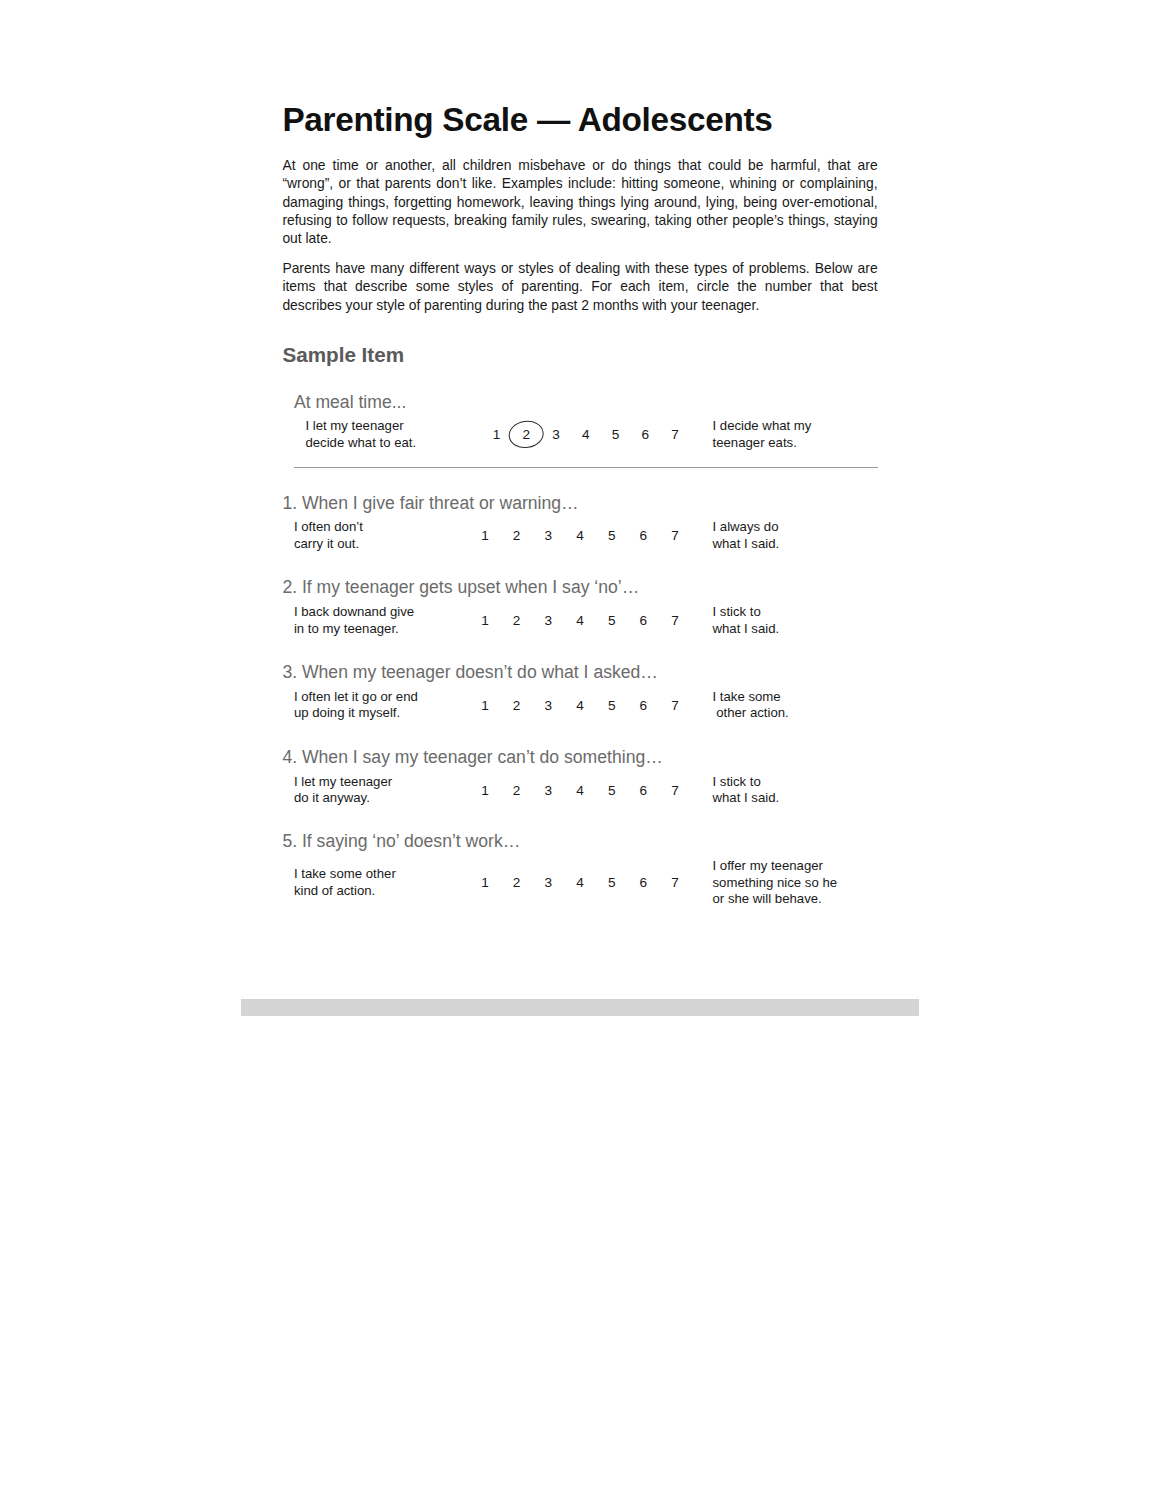Parenting Scale — Adolescents
At one time or another, all children misbehave or do things that could be harmful, that are “wrong”, or that parents don’t like. Examples include: hitting someone, whining or complaining, damaging things, forgetting homework, leaving things lying around, lying, being over-emotional, refusing to follow requests, breaking family rules, swearing, taking other people’s things, staying out late.
Parents have many different ways or styles of dealing with these types of problems. Below are items that describe some styles of parenting. For each item, circle the number that best describes your style of parenting during the past 2 months with your teenager.
Sample Item
At meal time...
I let my teenager
decide what to eat.
1 2 3 4 5 6 7
I decide what my
teenager eats.
1. When I give fair threat or warning…
I often don’t
carry it out.
1234567
I always do
what I said.
2. If my teenager gets upset when I say ‘no’…
I back downand give
in to my teenager.
1234567
I stick to
what I said.
3. When my teenager doesn’t do what I asked…
I often let it go or end
up doing it myself.
1234567
I take some
other action.
4. When I say my teenager can’t do something…
I let my teenager
do it anyway.
1234567
I stick to
what I said.
5. If saying ‘no’ doesn’t work…
I take some other
kind of action.
1234567
I offer my teenager
something nice so he
or she will behave.